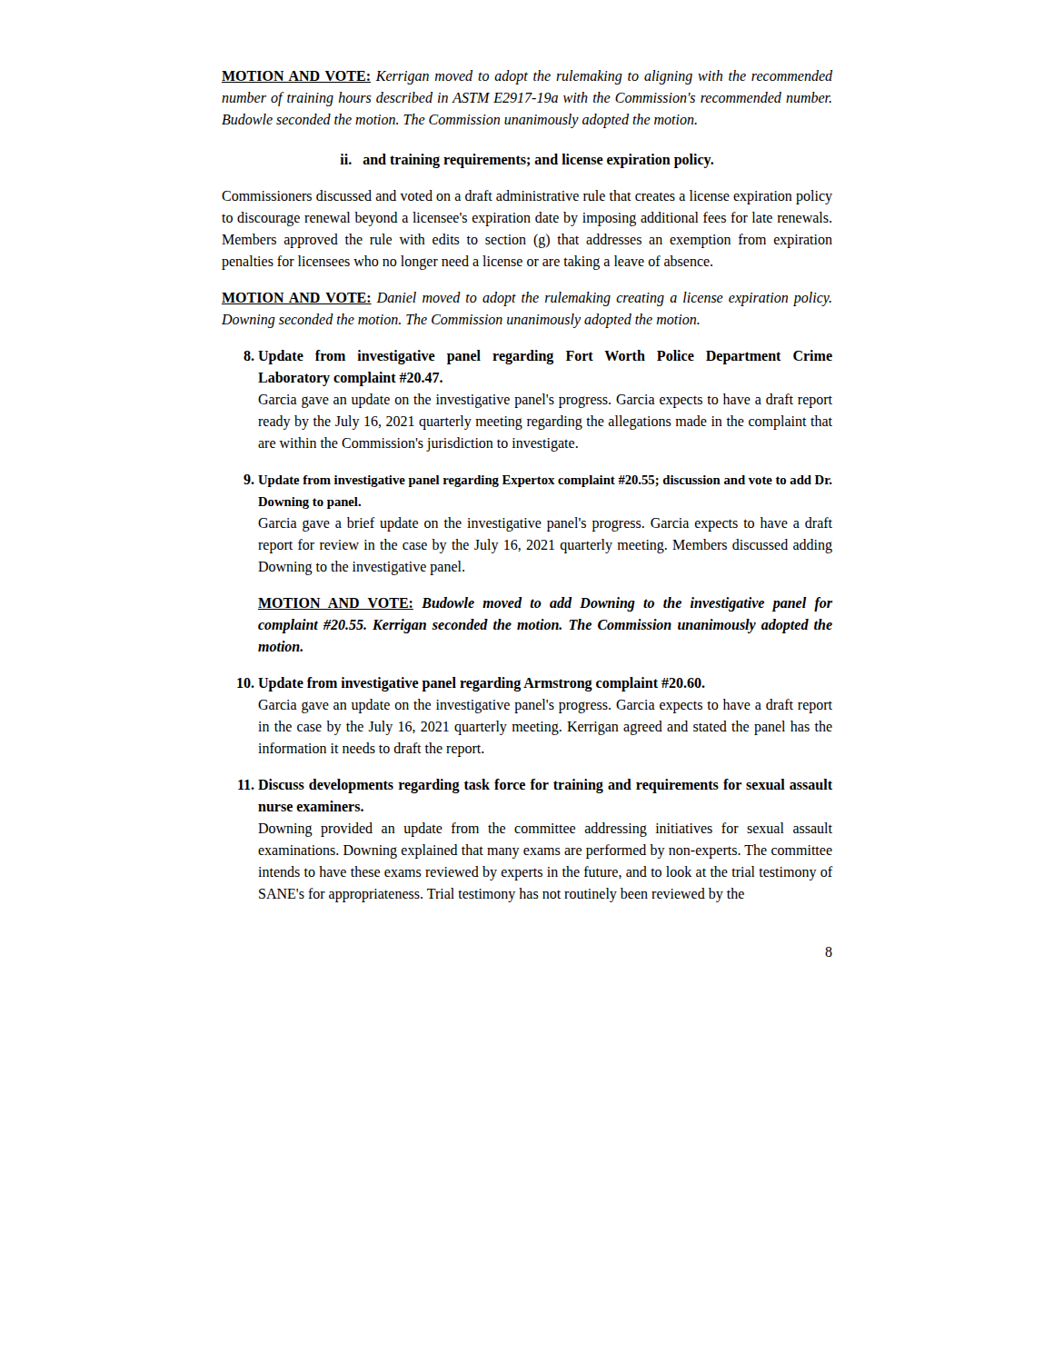MOTION AND VOTE: Kerrigan moved to adopt the rulemaking to aligning with the recommended number of training hours described in ASTM E2917-19a with the Commission's recommended number. Budowle seconded the motion. The Commission unanimously adopted the motion.
ii. and training requirements; and license expiration policy.
Commissioners discussed and voted on a draft administrative rule that creates a license expiration policy to discourage renewal beyond a licensee's expiration date by imposing additional fees for late renewals. Members approved the rule with edits to section (g) that addresses an exemption from expiration penalties for licensees who no longer need a license or are taking a leave of absence.
MOTION AND VOTE: Daniel moved to adopt the rulemaking creating a license expiration policy. Downing seconded the motion. The Commission unanimously adopted the motion.
Update from investigative panel regarding Fort Worth Police Department Crime Laboratory complaint #20.47.
Garcia gave an update on the investigative panel's progress. Garcia expects to have a draft report ready by the July 16, 2021 quarterly meeting regarding the allegations made in the complaint that are within the Commission's jurisdiction to investigate.
Update from investigative panel regarding Expertox complaint #20.55; discussion and vote to add Dr. Downing to panel.
Garcia gave a brief update on the investigative panel's progress. Garcia expects to have a draft report for review in the case by the July 16, 2021 quarterly meeting. Members discussed adding Downing to the investigative panel.
MOTION AND VOTE: Budowle moved to add Downing to the investigative panel for complaint #20.55. Kerrigan seconded the motion. The Commission unanimously adopted the motion.
Update from investigative panel regarding Armstrong complaint #20.60.
Garcia gave an update on the investigative panel's progress. Garcia expects to have a draft report in the case by the July 16, 2021 quarterly meeting. Kerrigan agreed and stated the panel has the information it needs to draft the report.
Discuss developments regarding task force for training and requirements for sexual assault nurse examiners.
Downing provided an update from the committee addressing initiatives for sexual assault examinations. Downing explained that many exams are performed by non-experts. The committee intends to have these exams reviewed by experts in the future, and to look at the trial testimony of SANE's for appropriateness. Trial testimony has not routinely been reviewed by the
8